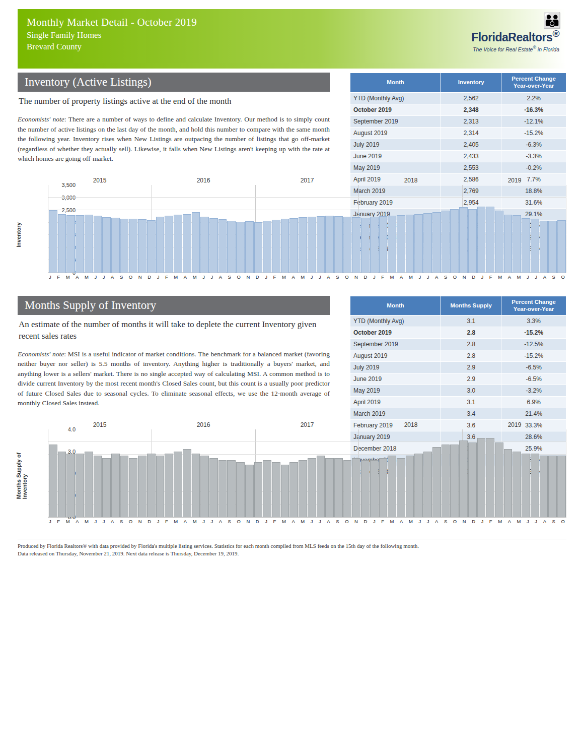Monthly Market Detail - October 2019
Single Family Homes
Brevard County
👪
FloridaRealtors®
The Voice for Real Estate® in Florida
Inventory (Active Listings)
The number of property listings active at the end of the month
| Month | Inventory | Percent Change Year-over-Year |
| --- | --- | --- |
| YTD (Monthly Avg) | 2,562 | 2.2% |
| October 2019 | 2,348 | -16.3% |
| September 2019 | 2,313 | -12.1% |
| August 2019 | 2,314 | -15.2% |
| July 2019 | 2,405 | -6.3% |
| June 2019 | 2,433 | -3.3% |
| May 2019 | 2,553 | -0.2% |
| April 2019 | 2,586 | 7.7% |
| March 2019 | 2,769 | 18.8% |
| February 2019 | 2,954 | 31.6% |
| January 2019 | 2,947 | 29.1% |
| December 2018 | 2,808 | 29.6% |
| November 2018 | 2,917 | 29.1% |
| October 2018 | 2,806 | 26.1% |
Economists' note: There are a number of ways to define and calculate Inventory. Our method is to simply count the number of active listings on the last day of the month, and hold this number to compare with the same month the following year. Inventory rises when New Listings are outpacing the number of listings that go off-market (regardless of whether they actually sell). Likewise, it falls when New Listings aren't keeping up with the rate at which homes are going off-market.
Inventory
20152016201720182019
3,500 3,000 2,500 2,000 1,500 1,000 500 0
JFMAMJJASOND JFMAMJJASOND JFMAMJJASOND JFMAMJJASOND JFMAMJJASO
Months Supply of Inventory
An estimate of the number of months it will take to deplete the current Inventory given recent sales rates
| Month | Months Supply | Percent Change Year-over-Year |
| --- | --- | --- |
| YTD (Monthly Avg) | 3.1 | 3.3% |
| October 2019 | 2.8 | -15.2% |
| September 2019 | 2.8 | -12.5% |
| August 2019 | 2.8 | -15.2% |
| July 2019 | 2.9 | -6.5% |
| June 2019 | 2.9 | -6.5% |
| May 2019 | 3.0 | -3.2% |
| April 2019 | 3.1 | 6.9% |
| March 2019 | 3.4 | 21.4% |
| February 2019 | 3.6 | 33.3% |
| January 2019 | 3.6 | 28.6% |
| December 2018 | 3.4 | 25.9% |
| November 2018 | 3.5 | 25.0% |
| October 2018 | 3.3 | 22.2% |
Economists' note: MSI is a useful indicator of market conditions. The benchmark for a balanced market (favoring neither buyer nor seller) is 5.5 months of inventory. Anything higher is traditionally a buyers' market, and anything lower is a sellers' market. There is no single accepted way of calculating MSI. A common method is to divide current Inventory by the most recent month's Closed Sales count, but this count is a usually poor predictor of future Closed Sales due to seasonal cycles. To eliminate seasonal effects, we use the 12-month average of monthly Closed Sales instead.
Months Supply of
Inventory
20152016201720182019
4.0 3.0 2.0 1.0 0.0
JFMAMJJASOND JFMAMJJASOND JFMAMJJASOND JFMAMJJASOND JFMAMJJASO
Produced by Florida Realtors® with data provided by Florida's multiple listing services. Statistics for each month compiled from MLS feeds on the 15th day of the following month.
Data released on Thursday, November 21, 2019. Next data release is Thursday, December 19, 2019.